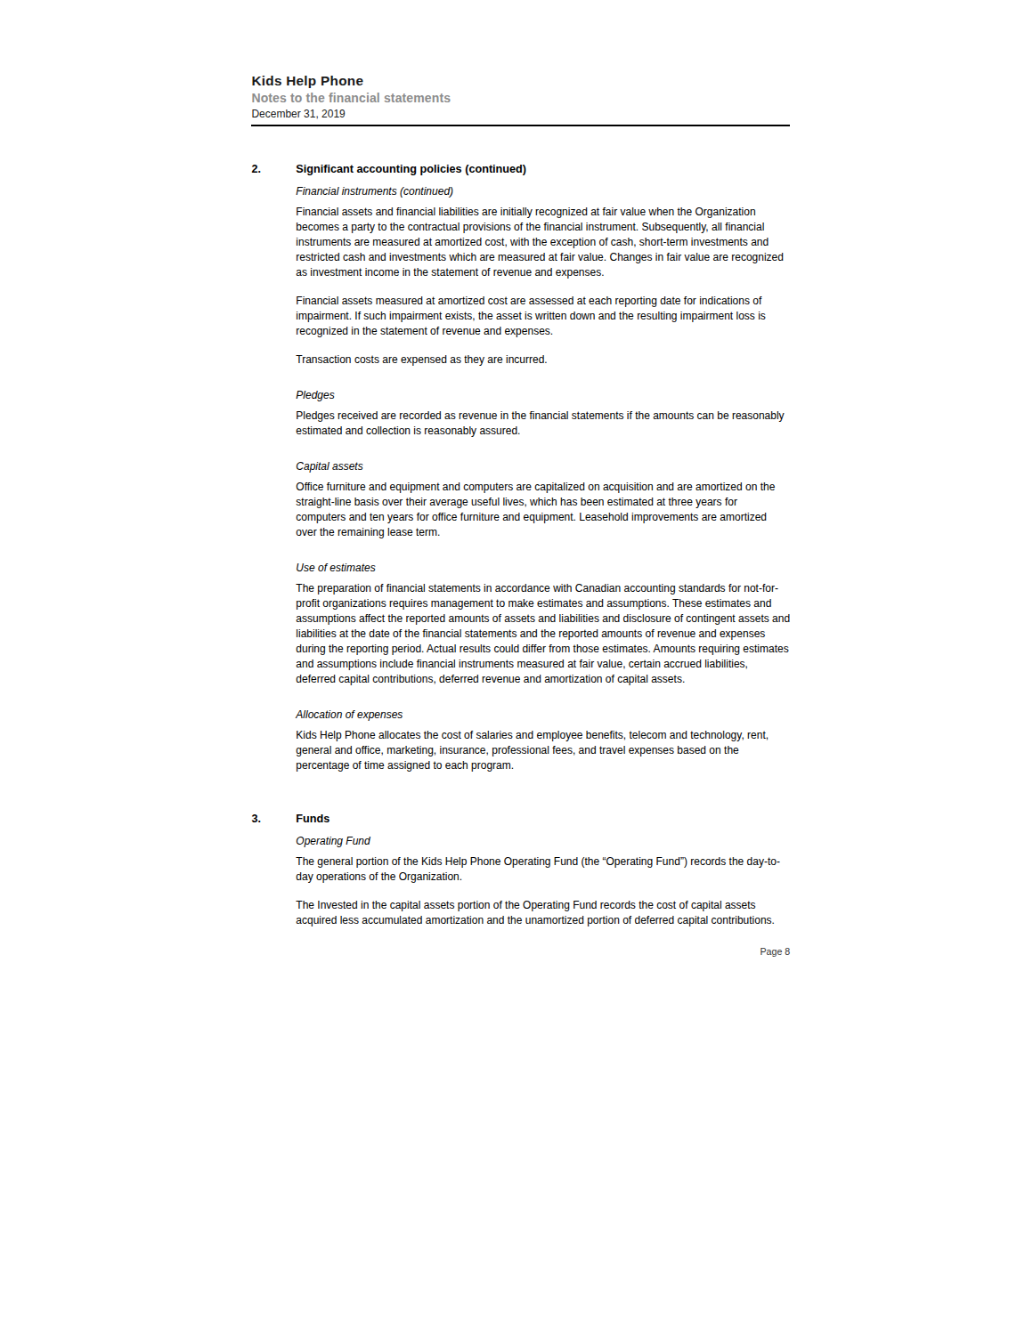Kids Help Phone
Notes to the financial statements
December 31, 2019
2.
Significant accounting policies (continued)
Financial instruments (continued)
Financial assets and financial liabilities are initially recognized at fair value when the Organization becomes a party to the contractual provisions of the financial instrument. Subsequently, all financial instruments are measured at amortized cost, with the exception of cash, short-term investments and restricted cash and investments which are measured at fair value. Changes in fair value are recognized as investment income in the statement of revenue and expenses.
Financial assets measured at amortized cost are assessed at each reporting date for indications of impairment. If such impairment exists, the asset is written down and the resulting impairment loss is recognized in the statement of revenue and expenses.
Transaction costs are expensed as they are incurred.
Pledges
Pledges received are recorded as revenue in the financial statements if the amounts can be reasonably estimated and collection is reasonably assured.
Capital assets
Office furniture and equipment and computers are capitalized on acquisition and are amortized on the straight-line basis over their average useful lives, which has been estimated at three years for computers and ten years for office furniture and equipment. Leasehold improvements are amortized over the remaining lease term.
Use of estimates
The preparation of financial statements in accordance with Canadian accounting standards for not-for-profit organizations requires management to make estimates and assumptions. These estimates and assumptions affect the reported amounts of assets and liabilities and disclosure of contingent assets and liabilities at the date of the financial statements and the reported amounts of revenue and expenses during the reporting period. Actual results could differ from those estimates. Amounts requiring estimates and assumptions include financial instruments measured at fair value, certain accrued liabilities, deferred capital contributions, deferred revenue and amortization of capital assets.
Allocation of expenses
Kids Help Phone allocates the cost of salaries and employee benefits, telecom and technology, rent, general and office, marketing, insurance, professional fees, and travel expenses based on the percentage of time assigned to each program.
3.
Funds
Operating Fund
The general portion of the Kids Help Phone Operating Fund (the “Operating Fund”) records the day-to-day operations of the Organization.
The Invested in the capital assets portion of the Operating Fund records the cost of capital assets acquired less accumulated amortization and the unamortized portion of deferred capital contributions.
Page 8